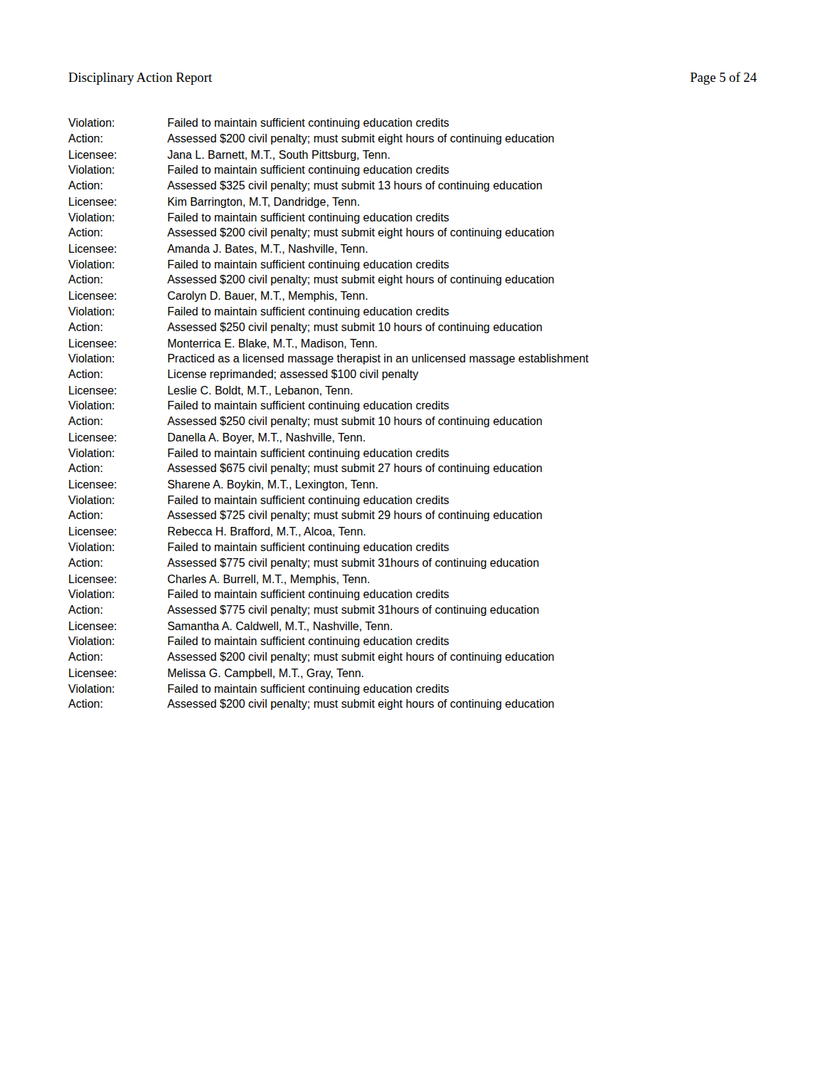Disciplinary Action Report Page 5 of 24
| Violation: | Failed to maintain sufficient continuing education credits |
| Action: | Assessed $200 civil penalty; must submit eight hours of continuing education |
| Licensee: | Jana L. Barnett, M.T., South Pittsburg, Tenn. |
| Violation: | Failed to maintain sufficient continuing education credits |
| Action: | Assessed $325 civil penalty; must submit 13 hours of continuing education |
| Licensee: | Kim Barrington, M.T, Dandridge, Tenn. |
| Violation: | Failed to maintain sufficient continuing education credits |
| Action: | Assessed $200 civil penalty; must submit eight hours of continuing education |
| Licensee: | Amanda J. Bates, M.T., Nashville, Tenn. |
| Violation: | Failed to maintain sufficient continuing education credits |
| Action: | Assessed $200 civil penalty; must submit eight hours of continuing education |
| Licensee: | Carolyn D. Bauer, M.T., Memphis, Tenn. |
| Violation: | Failed to maintain sufficient continuing education credits |
| Action: | Assessed $250 civil penalty; must submit 10 hours of continuing education |
| Licensee: | Monterrica E. Blake, M.T., Madison, Tenn. |
| Violation: | Practiced as a licensed massage therapist in an unlicensed massage establishment |
| Action: | License reprimanded; assessed $100 civil penalty |
| Licensee: | Leslie C. Boldt, M.T., Lebanon, Tenn. |
| Violation: | Failed to maintain sufficient continuing education credits |
| Action: | Assessed $250 civil penalty; must submit 10 hours of continuing education |
| Licensee: | Danella A. Boyer, M.T., Nashville, Tenn. |
| Violation: | Failed to maintain sufficient continuing education credits |
| Action: | Assessed $675 civil penalty; must submit 27 hours of continuing education |
| Licensee: | Sharene A. Boykin, M.T., Lexington, Tenn. |
| Violation: | Failed to maintain sufficient continuing education credits |
| Action: | Assessed $725 civil penalty; must submit 29 hours of continuing education |
| Licensee: | Rebecca H. Brafford, M.T., Alcoa, Tenn. |
| Violation: | Failed to maintain sufficient continuing education credits |
| Action: | Assessed $775 civil penalty; must submit 31hours of continuing education |
| Licensee: | Charles A. Burrell, M.T., Memphis, Tenn. |
| Violation: | Failed to maintain sufficient continuing education credits |
| Action: | Assessed $775 civil penalty; must submit 31hours of continuing education |
| Licensee: | Samantha A. Caldwell, M.T., Nashville, Tenn. |
| Violation: | Failed to maintain sufficient continuing education credits |
| Action: | Assessed $200 civil penalty; must submit eight hours of continuing education |
| Licensee: | Melissa G. Campbell, M.T., Gray, Tenn. |
| Violation: | Failed to maintain sufficient continuing education credits |
| Action: | Assessed $200 civil penalty; must submit eight hours of continuing education |